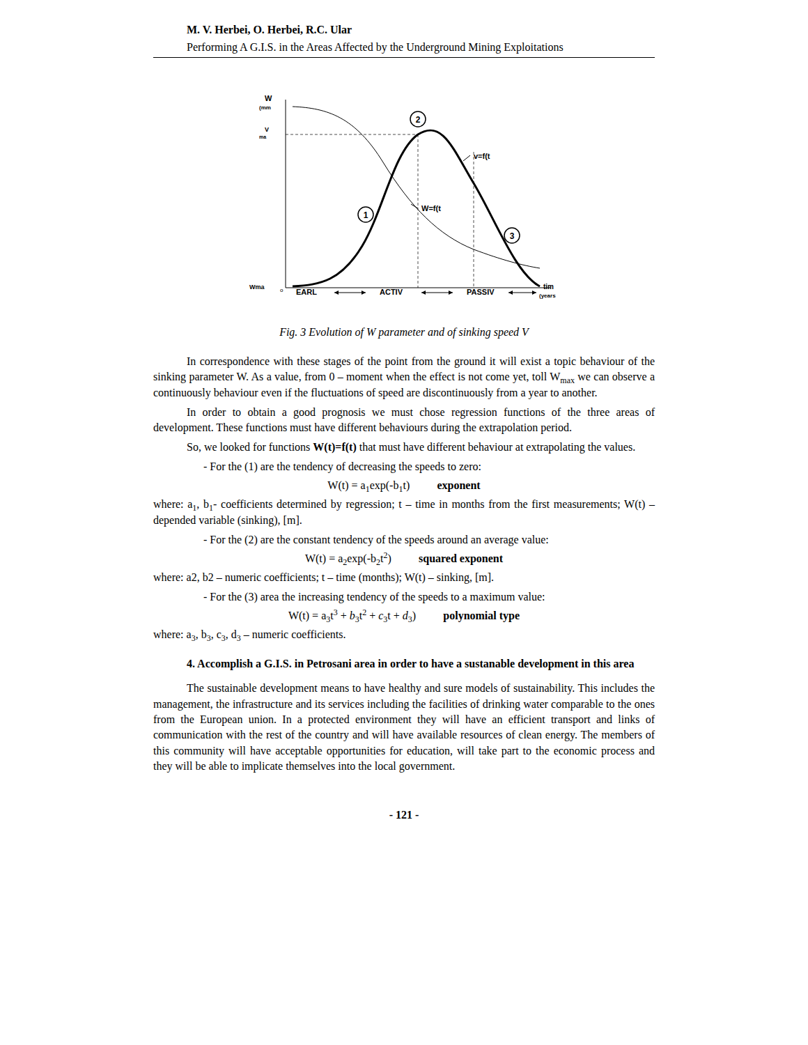M. V. Herbei, O. Herbei, R.C. Ular
Performing A G.I.S. in the Areas Affected by the Underground Mining Exploitations
1 2 3 v=f(t W=f(t W (mm V ma Wma o tim (years EARL ACTIV PASSIV
Fig. 3 Evolution of W parameter and of sinking speed V
In correspondence with these stages of the point from the ground it will exist a topic behaviour of the sinking parameter W. As a value, from 0 – moment when the effect is not come yet, toll Wmax we can observe a continuously behaviour even if the fluctuations of speed are discontinuously from a year to another.
In order to obtain a good prognosis we must chose regression functions of the three areas of development. These functions must have different behaviours during the extrapolation period.
So, we looked for functions W(t)=f(t) that must have different behaviour at extrapolating the values.
For the (1) are the tendency of decreasing the speeds to zero:
W(t) = a1exp(-b1t) exponent
where: a1, b1- coefficients determined by regression; t – time in months from the first measurements; W(t) – depended variable (sinking), [m].
For the (2) are the constant tendency of the speeds around an average value:
W(t) = a2exp(-b2t2) squared exponent
where: a2, b2 – numeric coefficients; t – time (months); W(t) – sinking, [m].
For the (3) area the increasing tendency of the speeds to a maximum value:
W(t) = a3t3 + b3t2 + c3t + d3) polynomial type
where: a3, b3, c3, d3 – numeric coefficients.
4. Accomplish a G.I.S. in Petrosani area in order to have a sustanable development in this area
The sustainable development means to have healthy and sure models of sustainability. This includes the management, the infrastructure and its services including the facilities of drinking water comparable to the ones from the European union. In a protected environment they will have an efficient transport and links of communication with the rest of the country and will have available resources of clean energy. The members of this community will have acceptable opportunities for education, will take part to the economic process and they will be able to implicate themselves into the local government.
- 121 -